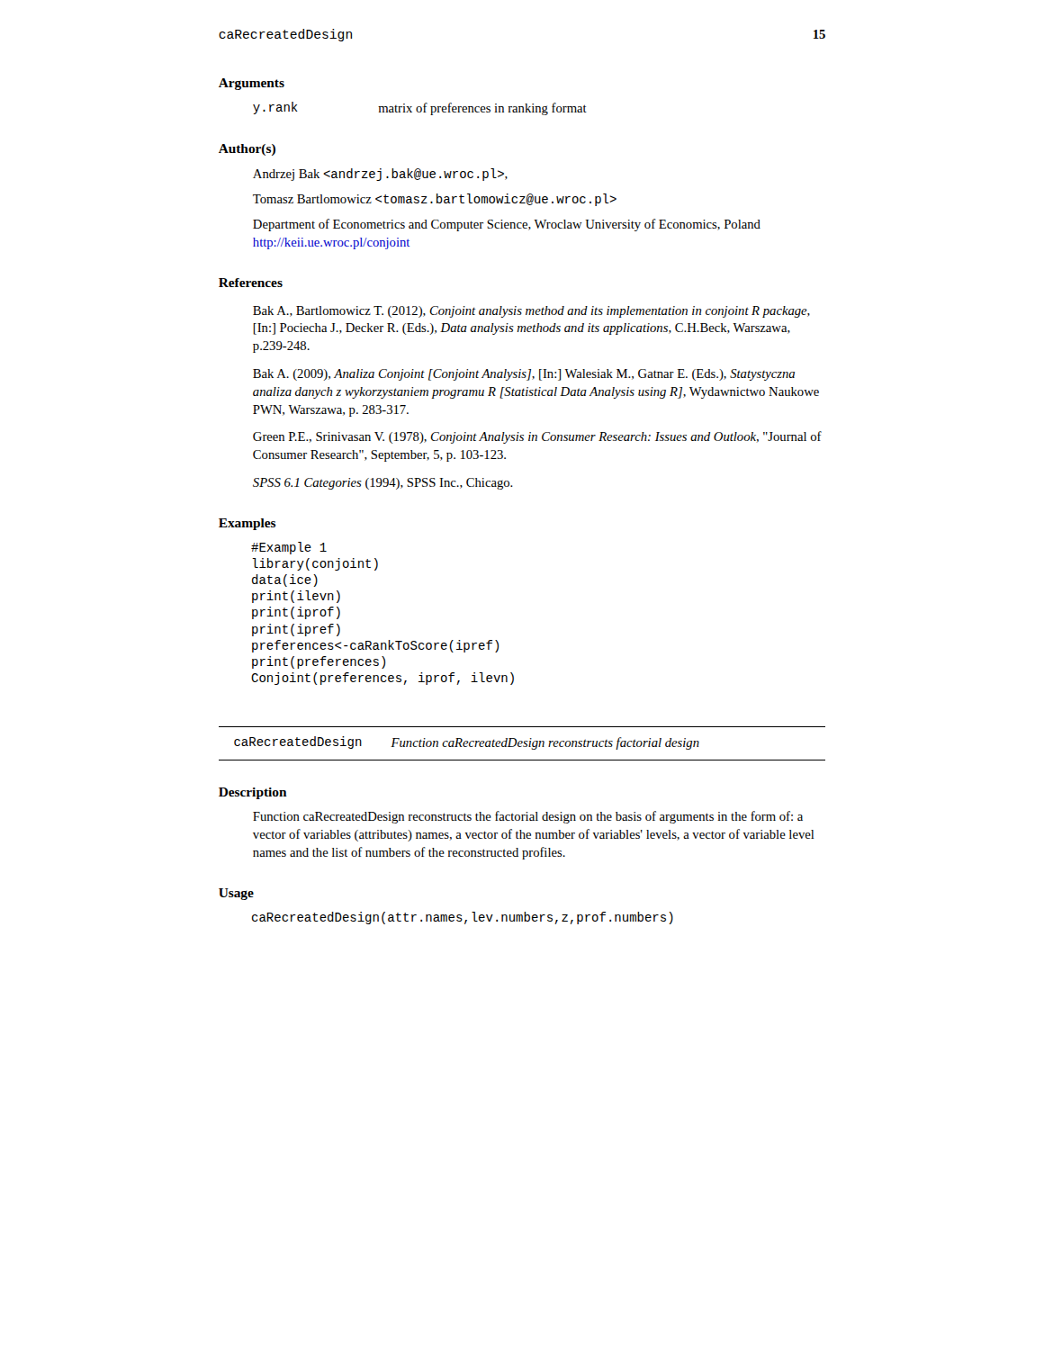caRecreatedDesign 15
Arguments
y.rank
matrix of preferences in ranking format
Author(s)
Andrzej Bak <andrzej.bak@ue.wroc.pl>,
Tomasz Bartlomowicz <tomasz.bartlomowicz@ue.wroc.pl>
Department of Econometrics and Computer Science, Wroclaw University of Economics, Poland
http://keii.ue.wroc.pl/conjoint
References
Bak A., Bartlomowicz T. (2012), Conjoint analysis method and its implementation in conjoint R package, [In:] Pociecha J., Decker R. (Eds.), Data analysis methods and its applications, C.H.Beck, Warszawa, p.239-248.
Bak A. (2009), Analiza Conjoint [Conjoint Analysis], [In:] Walesiak M., Gatnar E. (Eds.), Statystyczna analiza danych z wykorzystaniem programu R [Statistical Data Analysis using R], Wydawnictwo Naukowe PWN, Warszawa, p. 283-317.
Green P.E., Srinivasan V. (1978), Conjoint Analysis in Consumer Research: Issues and Outlook, "Journal of Consumer Research", September, 5, p. 103-123.
SPSS 6.1 Categories (1994), SPSS Inc., Chicago.
Examples
#Example 1
library(conjoint)
data(ice)
print(ilevn)
print(iprof)
print(ipref)
preferences<-caRankToScore(ipref)
print(preferences)
Conjoint(preferences, iprof, ilevn)
caRecreatedDesign Function caRecreatedDesign reconstructs factorial design
Description
Function caRecreatedDesign reconstructs the factorial design on the basis of arguments in the form of: a vector of variables (attributes) names, a vector of the number of variables' levels, a vector of variable level names and the list of numbers of the reconstructed profiles.
Usage
caRecreatedDesign(attr.names,lev.numbers,z,prof.numbers)